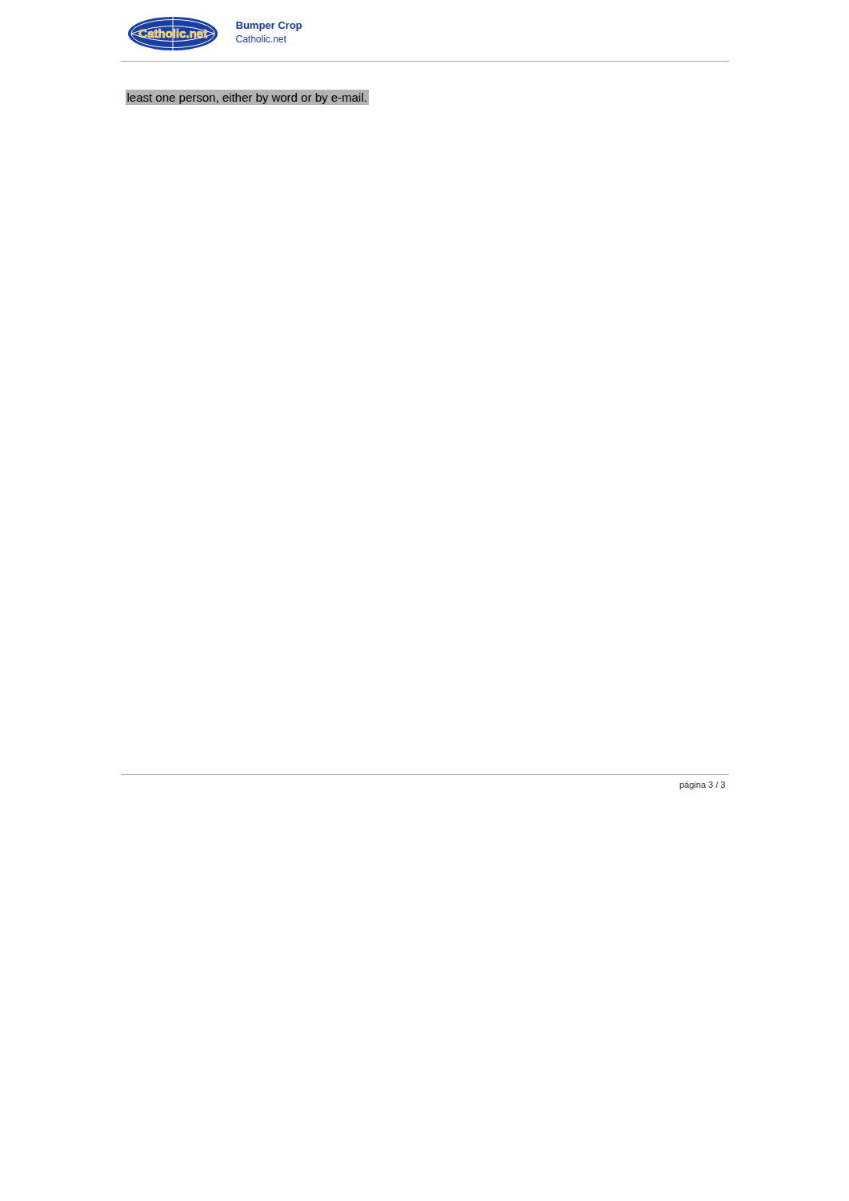Bumper Crop
Catholic.net
least one person, either by word or by e-mail.
página 3 / 3